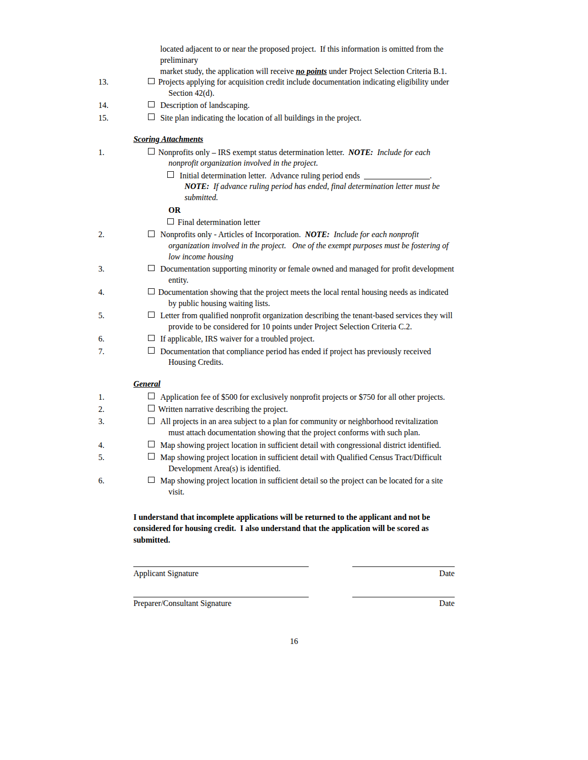located adjacent to or near the proposed project. If this information is omitted from the preliminary
market study, the application will receive no points under Project Selection Criteria B.1.
13. Projects applying for acquisition credit include documentation indicating eligibility under Section 42(d). 14. Description of landscaping. 15. Site plan indicating the location of all buildings in the project.
Scoring Attachments
1. Nonprofits only – IRS exempt status determination letter. NOTE: Include for each nonprofit organization involved in the project. Initial determination letter. Advance ruling period ends . NOTE: If advance ruling period has ended, final determination letter must be submitted. OR Final determination letter 2. Nonprofits only - Articles of Incorporation. NOTE: Include for each nonprofit organization involved in the project. One of the exempt purposes must be fostering of low income housing 3. Documentation supporting minority or female owned and managed for profit development entity. 4. Documentation showing that the project meets the local rental housing needs as indicated by public housing waiting lists. 5. Letter from qualified nonprofit organization describing the tenant-based services they will provide to be considered for 10 points under Project Selection Criteria C.2. 6. If applicable, IRS waiver for a troubled project. 7. Documentation that compliance period has ended if project has previously received Housing Credits.
General
1. Application fee of $500 for exclusively nonprofit projects or $750 for all other projects. 2. Written narrative describing the project. 3. All projects in an area subject to a plan for community or neighborhood revitalization must attach documentation showing that the project conforms with such plan. 4. Map showing project location in sufficient detail with congressional district identified. 5. Map showing project location in sufficient detail with Qualified Census Tract/Difficult Development Area(s) is identified. 6. Map showing project location in sufficient detail so the project can be located for a site visit.
I understand that incomplete applications will be returned to the applicant and not be considered for housing credit. I also understand that the application will be scored as submitted.
Applicant Signature Date
Preparer/Consultant Signature Date
16